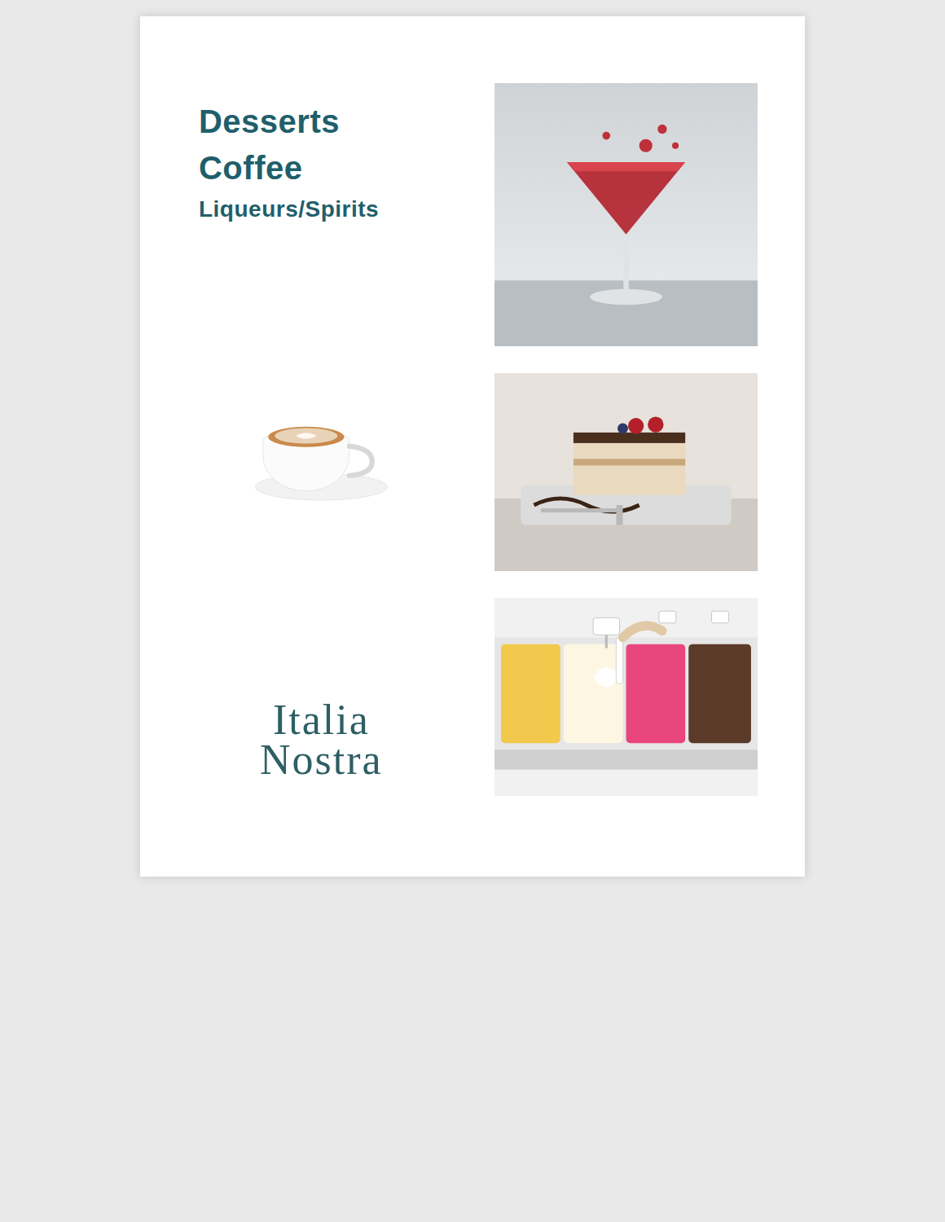Desserts
Coffee
Liqueurs/Spirits
Italia Nostra